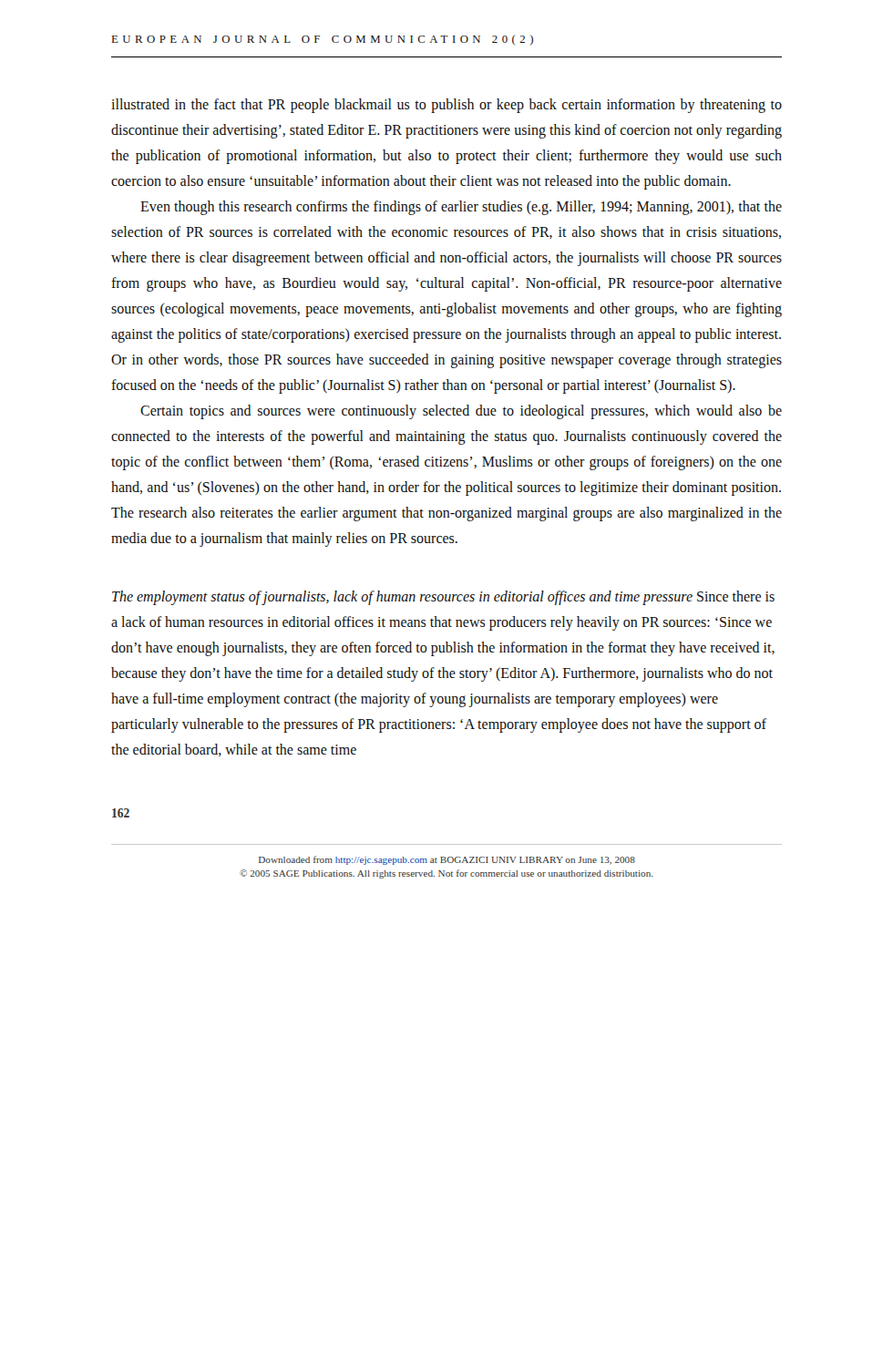European Journal of Communication 20(2)
illustrated in the fact that PR people blackmail us to publish or keep back certain information by threatening to discontinue their advertising’, stated Editor E. PR practitioners were using this kind of coercion not only regarding the publication of promotional information, but also to protect their client; furthermore they would use such coercion to also ensure ‘unsuitable’ information about their client was not released into the public domain.
Even though this research confirms the findings of earlier studies (e.g. Miller, 1994; Manning, 2001), that the selection of PR sources is correlated with the economic resources of PR, it also shows that in crisis situations, where there is clear disagreement between official and non-official actors, the journalists will choose PR sources from groups who have, as Bourdieu would say, ‘cultural capital’. Non-official, PR resource-poor alternative sources (ecological movements, peace movements, anti-globalist movements and other groups, who are fighting against the politics of state/corporations) exercised pressure on the journalists through an appeal to public interest. Or in other words, those PR sources have succeeded in gaining positive newspaper coverage through strategies focused on the ‘needs of the public’ (Journalist S) rather than on ‘personal or partial interest’ (Journalist S).
Certain topics and sources were continuously selected due to ideological pressures, which would also be connected to the interests of the powerful and maintaining the status quo. Journalists continuously covered the topic of the conflict between ‘them’ (Roma, ‘erased citizens’, Muslims or other groups of foreigners) on the one hand, and ‘us’ (Slovenes) on the other hand, in order for the political sources to legitimize their dominant position. The research also reiterates the earlier argument that non-organized marginal groups are also marginalized in the media due to a journalism that mainly relies on PR sources.
The employment status of journalists, lack of human resources in editorial offices and time pressure
Since there is a lack of human resources in editorial offices it means that news producers rely heavily on PR sources: ‘Since we don’t have enough journalists, they are often forced to publish the information in the format they have received it, because they don’t have the time for a detailed study of the story’ (Editor A). Furthermore, journalists who do not have a full-time employment contract (the majority of young journalists are temporary employees) were particularly vulnerable to the pressures of PR practitioners: ‘A temporary employee does not have the support of the editorial board, while at the same time
162
Downloaded from http://ejc.sagepub.com at BOGAZICI UNIV LIBRARY on June 13, 2008
© 2005 SAGE Publications. All rights reserved. Not for commercial use or unauthorized distribution.